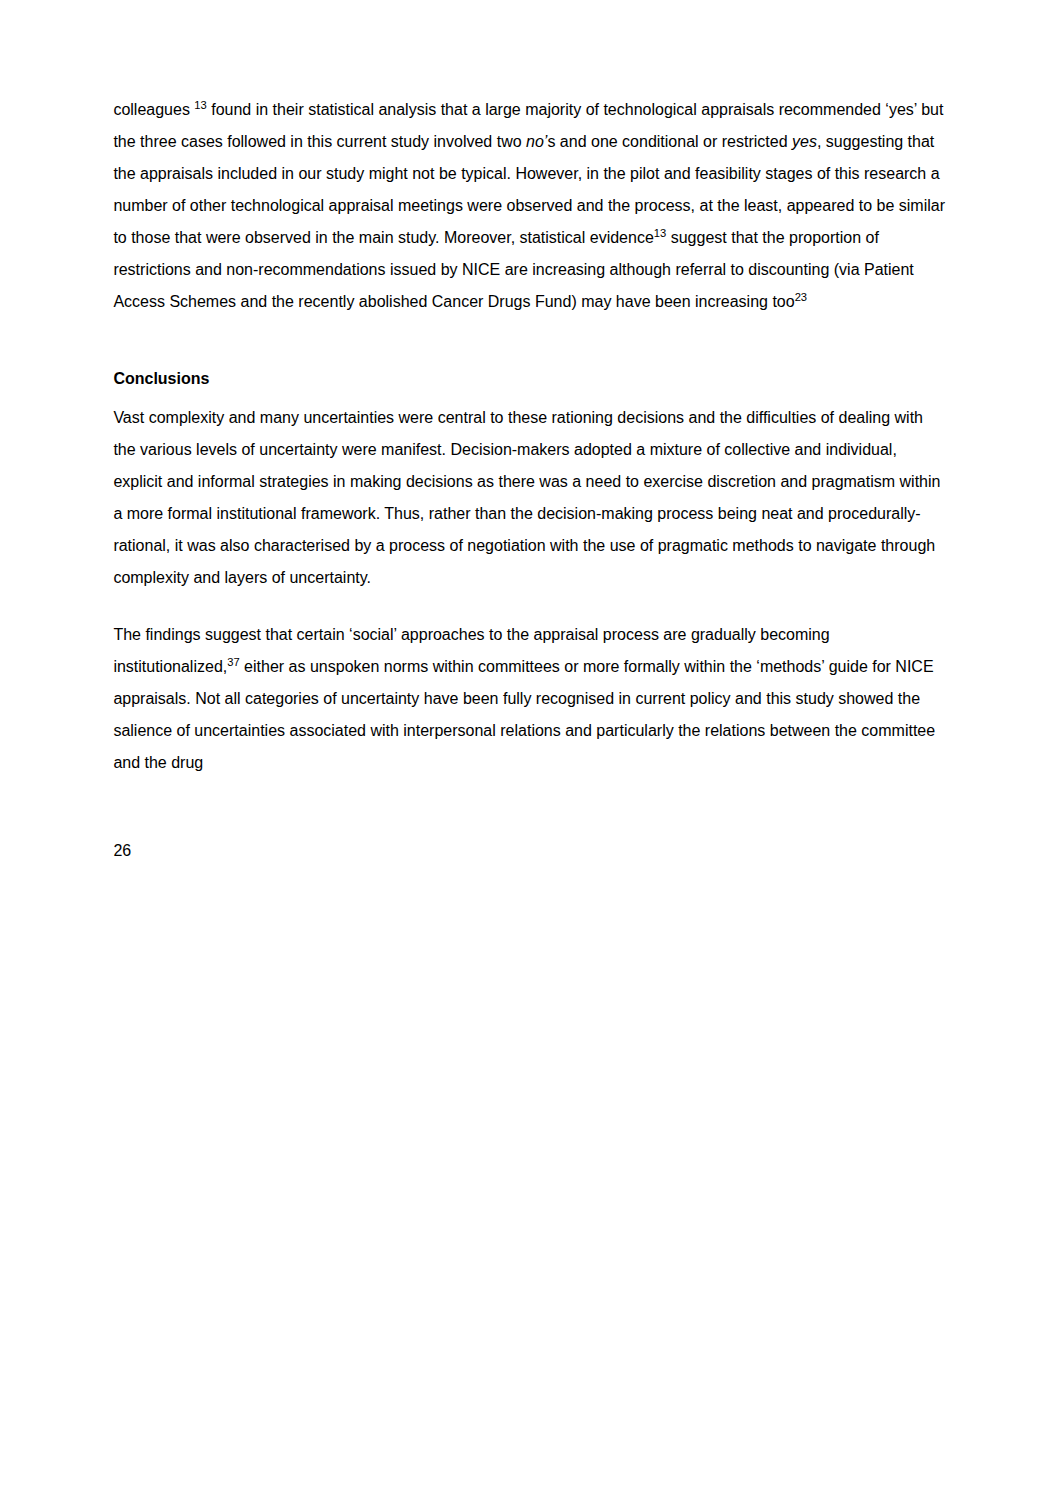colleagues 13 found in their statistical analysis that a large majority of technological appraisals recommended ‘yes’ but the three cases followed in this current study involved two no’s and one conditional or restricted yes, suggesting that the appraisals included in our study might not be typical. However, in the pilot and feasibility stages of this research a number of other technological appraisal meetings were observed and the process, at the least, appeared to be similar to those that were observed in the main study. Moreover, statistical evidence13 suggest that the proportion of restrictions and non-recommendations issued by NICE are increasing although referral to discounting (via Patient Access Schemes and the recently abolished Cancer Drugs Fund) may have been increasing too23
Conclusions
Vast complexity and many uncertainties were central to these rationing decisions and the difficulties of dealing with the various levels of uncertainty were manifest. Decision-makers adopted a mixture of collective and individual, explicit and informal strategies in making decisions as there was a need to exercise discretion and pragmatism within a more formal institutional framework. Thus, rather than the decision-making process being neat and procedurally-rational, it was also characterised by a process of negotiation with the use of pragmatic methods to navigate through complexity and layers of uncertainty.
The findings suggest that certain ‘social’ approaches to the appraisal process are gradually becoming institutionalized,37 either as unspoken norms within committees or more formally within the ‘methods’ guide for NICE appraisals. Not all categories of uncertainty have been fully recognised in current policy and this study showed the salience of uncertainties associated with interpersonal relations and particularly the relations between the committee and the drug
26